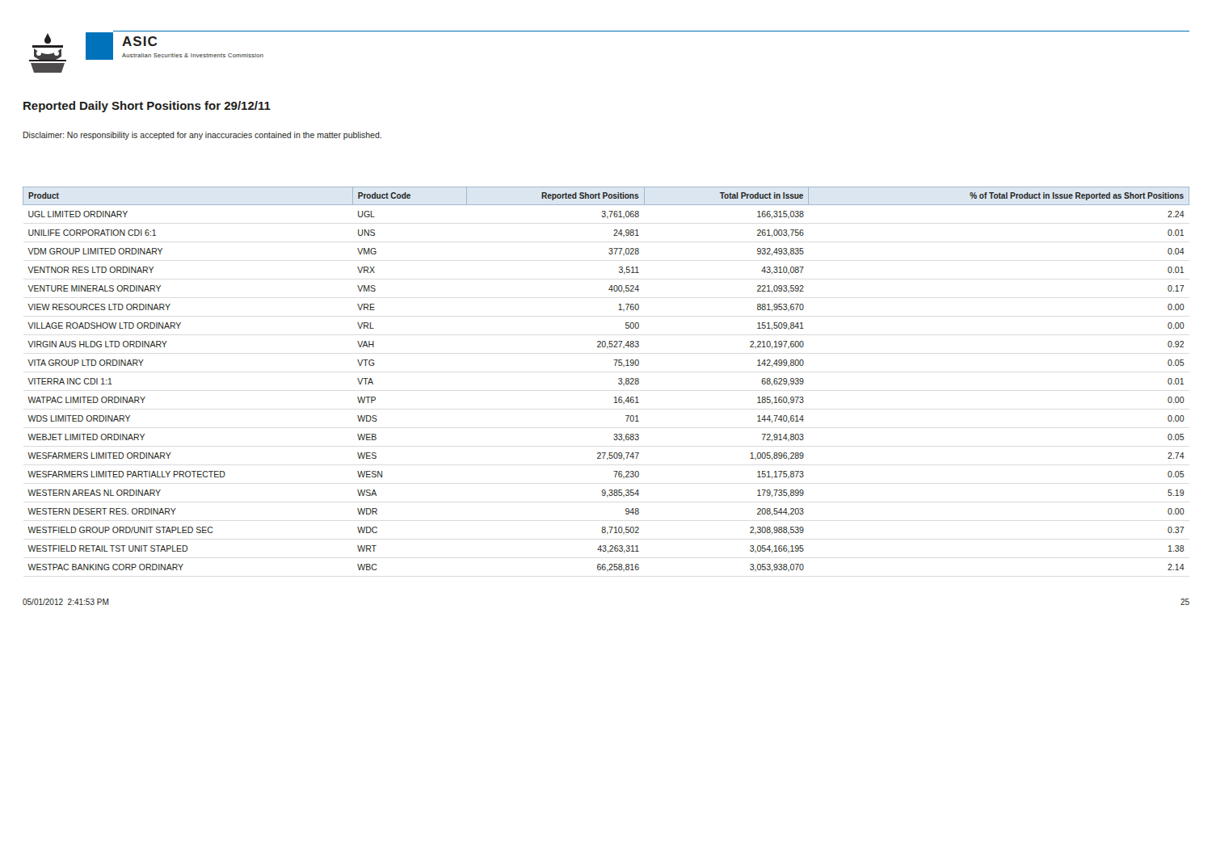ASIC
Australian Securities & Investments Commission
Reported Daily Short Positions for 29/12/11
Disclaimer: No responsibility is accepted for any inaccuracies contained in the matter published.
| Product | Product Code | Reported Short Positions | Total Product in Issue | % of Total Product in Issue Reported as Short Positions |
| --- | --- | --- | --- | --- |
| UGL LIMITED ORDINARY | UGL | 3,761,068 | 166,315,038 | 2.24 |
| UNILIFE CORPORATION CDI 6:1 | UNS | 24,981 | 261,003,756 | 0.01 |
| VDM GROUP LIMITED ORDINARY | VMG | 377,028 | 932,493,835 | 0.04 |
| VENTNOR RES LTD ORDINARY | VRX | 3,511 | 43,310,087 | 0.01 |
| VENTURE MINERALS ORDINARY | VMS | 400,524 | 221,093,592 | 0.17 |
| VIEW RESOURCES LTD ORDINARY | VRE | 1,760 | 881,953,670 | 0.00 |
| VILLAGE ROADSHOW LTD ORDINARY | VRL | 500 | 151,509,841 | 0.00 |
| VIRGIN AUS HLDG LTD ORDINARY | VAH | 20,527,483 | 2,210,197,600 | 0.92 |
| VITA GROUP LTD ORDINARY | VTG | 75,190 | 142,499,800 | 0.05 |
| VITERRA INC CDI 1:1 | VTA | 3,828 | 68,629,939 | 0.01 |
| WATPAC LIMITED ORDINARY | WTP | 16,461 | 185,160,973 | 0.00 |
| WDS LIMITED ORDINARY | WDS | 701 | 144,740,614 | 0.00 |
| WEBJET LIMITED ORDINARY | WEB | 33,683 | 72,914,803 | 0.05 |
| WESFARMERS LIMITED ORDINARY | WES | 27,509,747 | 1,005,896,289 | 2.74 |
| WESFARMERS LIMITED PARTIALLY PROTECTED | WESN | 76,230 | 151,175,873 | 0.05 |
| WESTERN AREAS NL ORDINARY | WSA | 9,385,354 | 179,735,899 | 5.19 |
| WESTERN DESERT RES. ORDINARY | WDR | 948 | 208,544,203 | 0.00 |
| WESTFIELD GROUP ORD/UNIT STAPLED SEC | WDC | 8,710,502 | 2,308,988,539 | 0.37 |
| WESTFIELD RETAIL TST UNIT STAPLED | WRT | 43,263,311 | 3,054,166,195 | 1.38 |
| WESTPAC BANKING CORP ORDINARY | WBC | 66,258,816 | 3,053,938,070 | 2.14 |
05/01/2012 2:41:53 PM 25